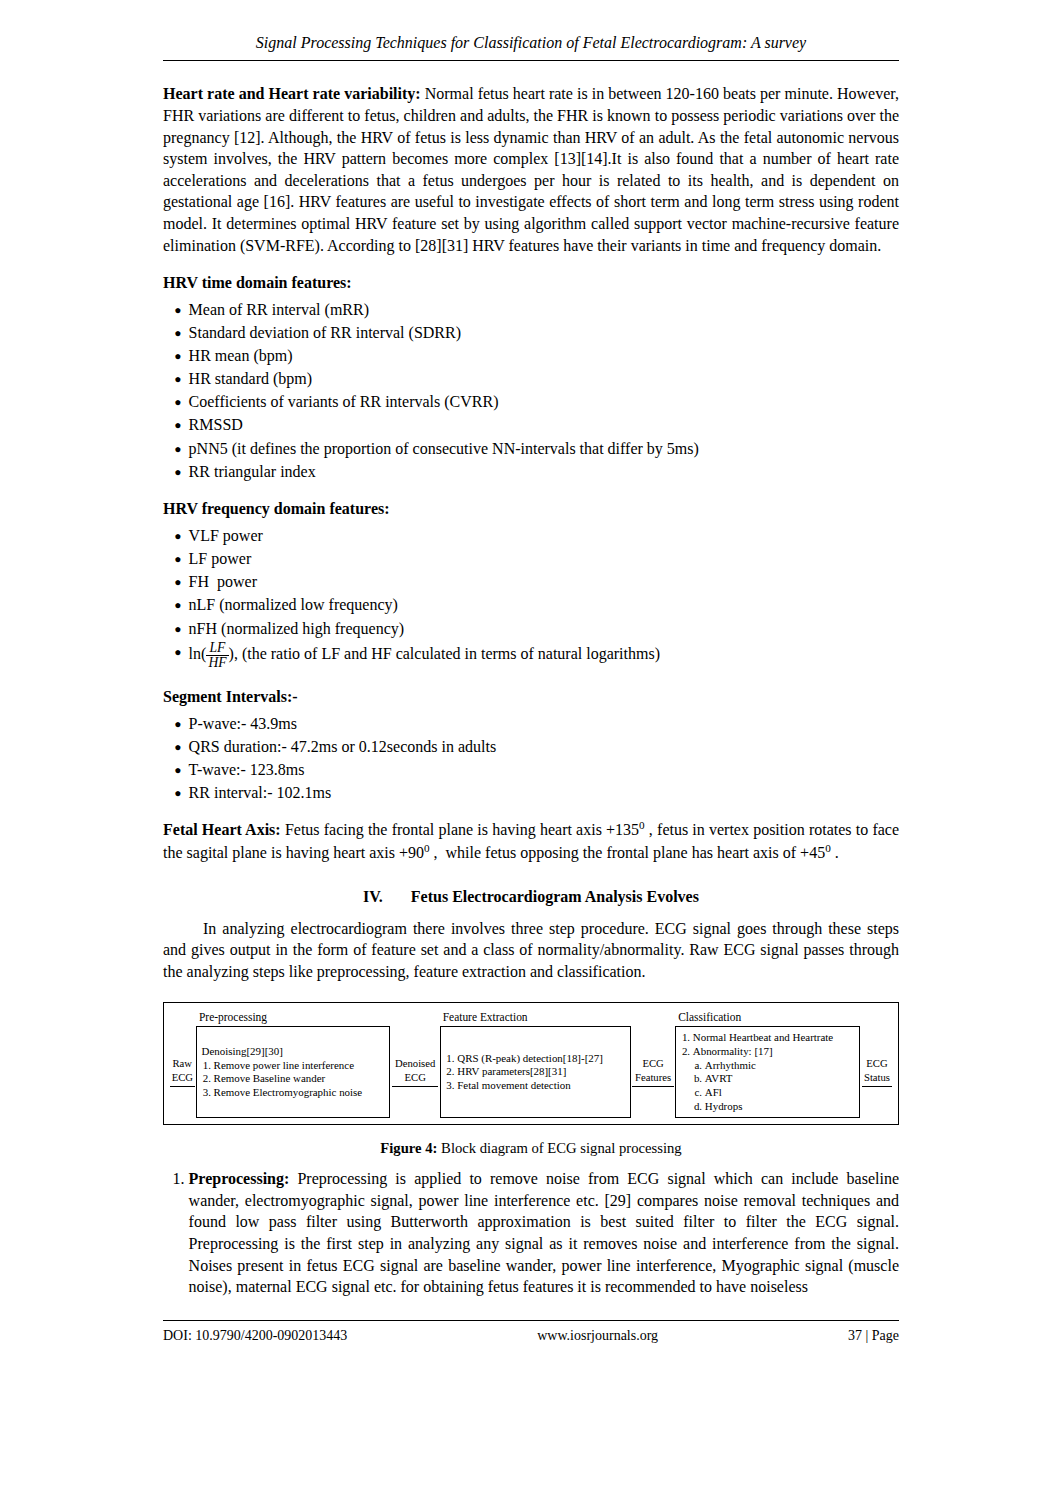Signal Processing Techniques for Classification of Fetal Electrocardiogram: A survey
Heart rate and Heart rate variability: Normal fetus heart rate is in between 120-160 beats per minute. However, FHR variations are different to fetus, children and adults, the FHR is known to possess periodic variations over the pregnancy [12]. Although, the HRV of fetus is less dynamic than HRV of an adult. As the fetal autonomic nervous system involves, the HRV pattern becomes more complex [13][14].It is also found that a number of heart rate accelerations and decelerations that a fetus undergoes per hour is related to its health, and is dependent on gestational age [16]. HRV features are useful to investigate effects of short term and long term stress using rodent model. It determines optimal HRV feature set by using algorithm called support vector machine-recursive feature elimination (SVM-RFE). According to [28][31] HRV features have their variants in time and frequency domain.
HRV time domain features:
Mean of RR interval (mRR)
Standard deviation of RR interval (SDRR)
HR mean (bpm)
HR standard (bpm)
Coefficients of variants of RR intervals (CVRR)
RMSSD
pNN5 (it defines the proportion of consecutive NN-intervals that differ by 5ms)
RR triangular index
HRV frequency domain features:
VLF power
LF power
FH power
nLF (normalized low frequency)
nFH (normalized high frequency)
ln(LF HF), (the ratio of LF and HF calculated in terms of natural logarithms)
Segment Intervals:-
P-wave:- 43.9ms
QRS duration:- 47.2ms or 0.12seconds in adults
T-wave:- 123.8ms
RR interval:- 102.1ms
Fetal Heart Axis: Fetus facing the frontal plane is having heart axis +1350 , fetus in vertex position rotates to face the sagital plane is having heart axis +900 , while fetus opposing the frontal plane has heart axis of +450 .
IV. Fetus Electrocardiogram Analysis Evolves
In analyzing electrocardiogram there involves three step procedure. ECG signal goes through these steps and gives output in the form of feature set and a class of normality/abnormality. Raw ECG signal passes through the analyzing steps like preprocessing, feature extraction and classification.
| | Pre-processing | | Feature Extraction | | Classification | |
| Raw ECG | Denoising[29][30] Remove power line interference Remove Baseline wander Remove Electromyographic noise | Denoised ECG | QRS (R-peak) detection[18]-[27] HRV parameters[28][31] Fetal movement detection | ECG Features | Normal Heartbeat and Heartrate Abnormality: [17] Arrhythmic AVRT AFl Hydrops | ECG Status |
Figure 4: Block diagram of ECG signal processing
Preprocessing: Preprocessing is applied to remove noise from ECG signal which can include baseline wander, electromyographic signal, power line interference etc. [29] compares noise removal techniques and found low pass filter using Butterworth approximation is best suited filter to filter the ECG signal. Preprocessing is the first step in analyzing any signal as it removes noise and interference from the signal. Noises present in fetus ECG signal are baseline wander, power line interference, Myographic signal (muscle noise), maternal ECG signal etc. for obtaining fetus features it is recommended to have noiseless
DOI: 10.9790/4200-0902013443 www.iosrjournals.org 37 | Page